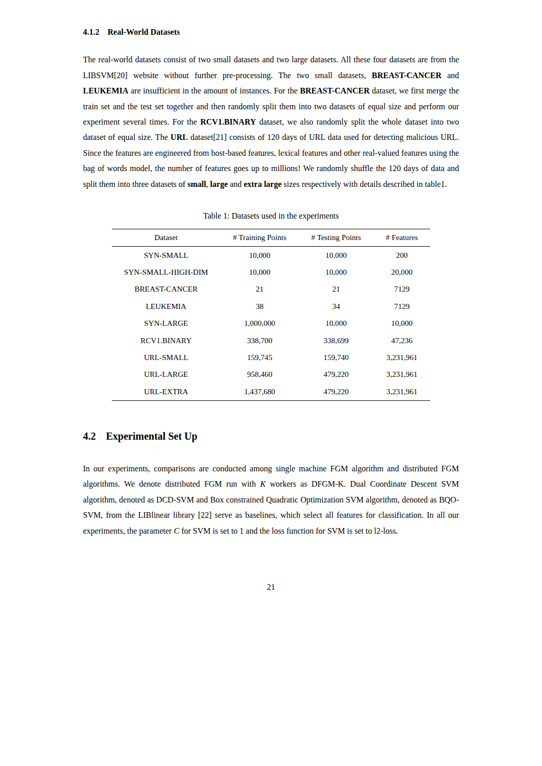4.1.2 Real-World Datasets
The real-world datasets consist of two small datasets and two large datasets. All these four datasets are from the LIBSVM[20] website without further pre-processing. The two small datasets, BREAST-CANCER and LEUKEMIA are insufficient in the amount of instances. For the BREAST-CANCER dataset, we first merge the train set and the test set together and then randomly split them into two datasets of equal size and perform our experiment several times. For the RCV1.BINARY dataset, we also randomly split the whole dataset into two dataset of equal size. The URL dataset[21] consists of 120 days of URL data used for detecting malicious URL. Since the features are engineered from host-based features, lexical features and other real-valued features using the bag of words model, the number of features goes up to millions! We randomly shuffle the 120 days of data and split them into three datasets of small, large and extra large sizes respectively with details described in table1.
Table 1: Datasets used in the experiments
| Dataset | # Training Points | # Testing Points | # Features |
| --- | --- | --- | --- |
| SYN-SMALL | 10,000 | 10,000 | 200 |
| SYN-SMALL-HIGH-DIM | 10,000 | 10,000 | 20,000 |
| BREAST-CANCER | 21 | 21 | 7129 |
| LEUKEMIA | 38 | 34 | 7129 |
| SYN-LARGE | 1,000,000 | 10,000 | 10,000 |
| RCV1.BINARY | 338,700 | 338,699 | 47,236 |
| URL-SMALL | 159,745 | 159,740 | 3,231,961 |
| URL-LARGE | 958,460 | 479,220 | 3,231,961 |
| URL-EXTRA | 1,437,680 | 479,220 | 3,231,961 |
4.2 Experimental Set Up
In our experiments, comparisons are conducted among single machine FGM algorithm and distributed FGM algorithms. We denote distributed FGM run with K workers as DFGM-K. Dual Coordinate Descent SVM algorithm, denoted as DCD-SVM and Box constrained Quadratic Optimization SVM algorithm, denoted as BQO-SVM, from the LIBlinear library [22] serve as baselines, which select all features for classification. In all our experiments, the parameter C for SVM is set to 1 and the loss function for SVM is set to l2-loss.
21